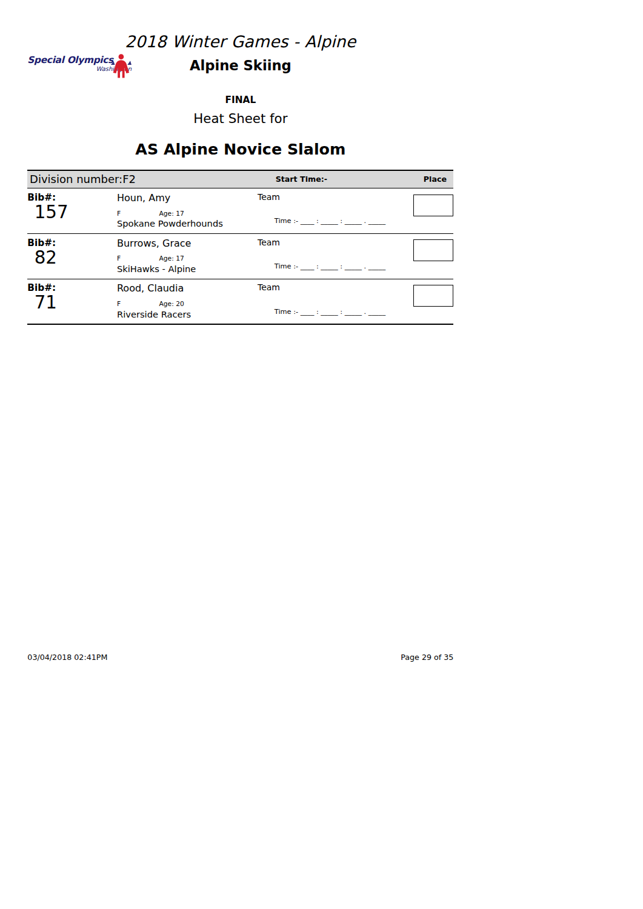2018 Winter Games - Alpine
Special Olympics Washington
Alpine Skiing
FINAL
Heat Sheet for
AS Alpine Novice Slalom
Division number:F2 Start Time:- Place
| Bib#: 157 | Houn, Amy F Age: 17 Spokane Powderhounds | Team Time :- ____ : _____ : _____ . _____ | |
| Bib#: 82 | Burrows, Grace F Age: 17 SkiHawks - Alpine | Team Time :- ____ : _____ : _____ . _____ | |
| Bib#: 71 | Rood, Claudia F Age: 20 Riverside Racers | Team Time :- ____ : _____ : _____ . _____ | |
03/04/2018 02:41PM Page 29 of 35